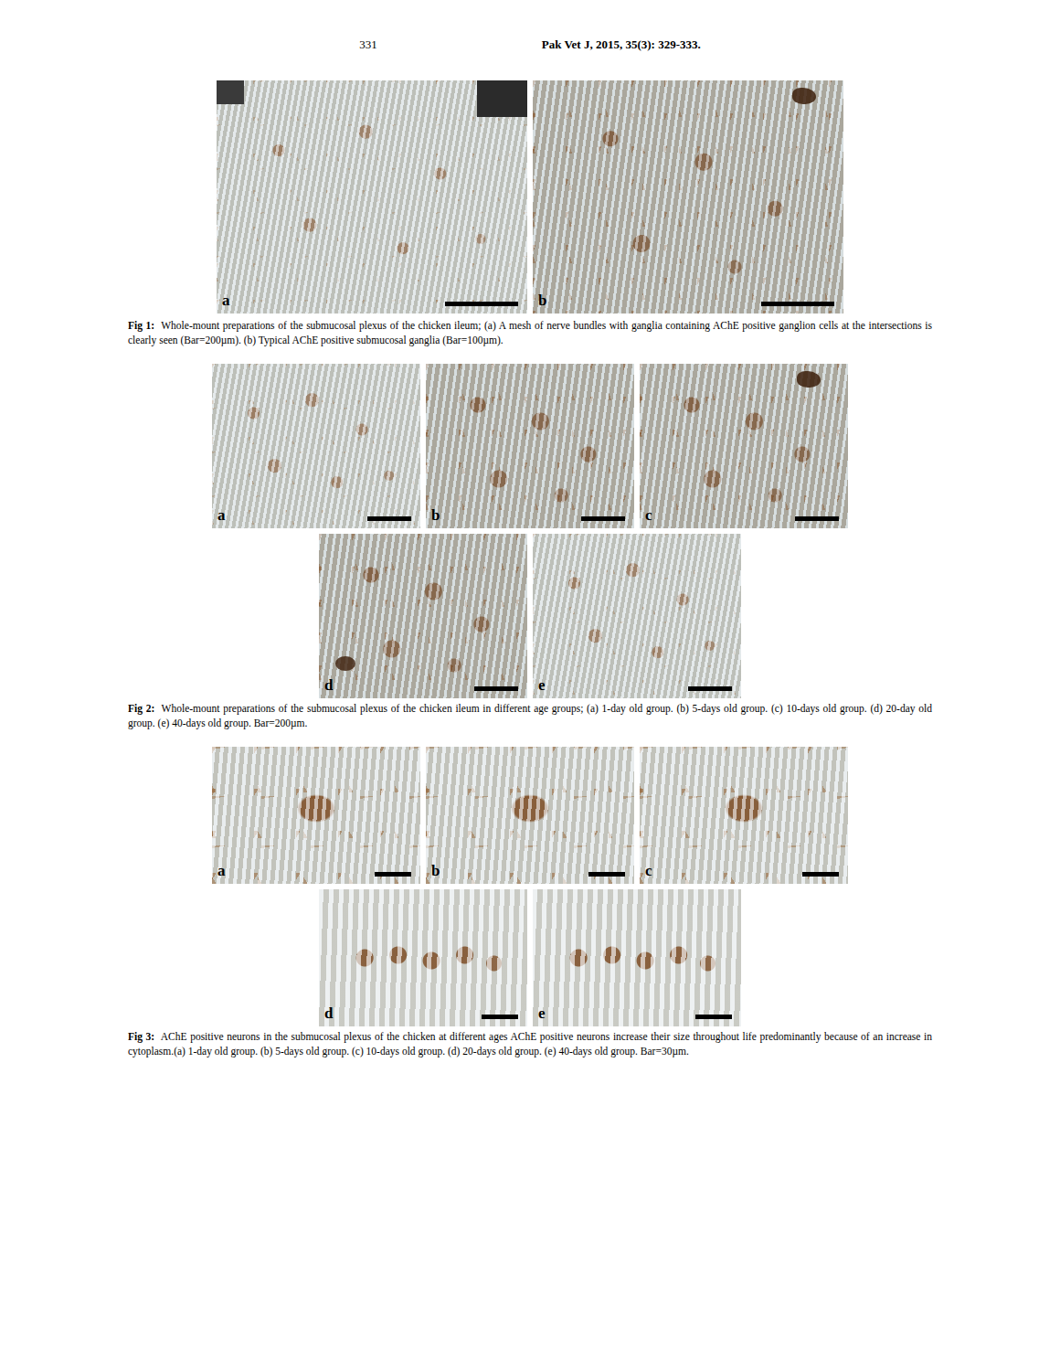331 Pak Vet J, 2015, 35(3): 329-333.
a
b
Fig 1: Whole-mount preparations of the submucosal plexus of the chicken ileum; (a) A mesh of nerve bundles with ganglia containing AChE positive ganglion cells at the intersections is clearly seen (Bar=200µm). (b) Typical AChE positive submucosal ganglia (Bar=100µm).
a
b
c
d
e
Fig 2: Whole-mount preparations of the submucosal plexus of the chicken ileum in different age groups; (a) 1-day old group. (b) 5-days old group. (c) 10-days old group. (d) 20-day old group. (e) 40-days old group. Bar=200µm.
a
b
c
d
e
Fig 3: AChE positive neurons in the submucosal plexus of the chicken at different ages AChE positive neurons increase their size throughout life predominantly because of an increase in cytoplasm.(a) 1-day old group. (b) 5-days old group. (c) 10-days old group. (d) 20-days old group. (e) 40-days old group. Bar=30µm.